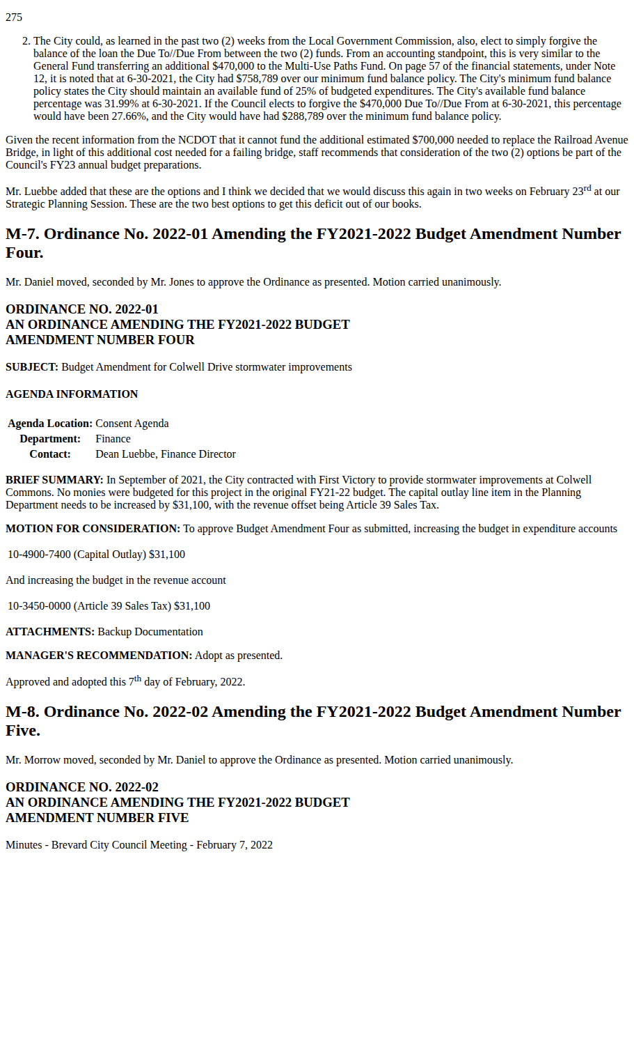275
The City could, as learned in the past two (2) weeks from the Local Government Commission, also, elect to simply forgive the balance of the loan the Due To//Due From between the two (2) funds. From an accounting standpoint, this is very similar to the General Fund transferring an additional $470,000 to the Multi-Use Paths Fund. On page 57 of the financial statements, under Note 12, it is noted that at 6-30-2021, the City had $758,789 over our minimum fund balance policy. The City's minimum fund balance policy states the City should maintain an available fund of 25% of budgeted expenditures. The City's available fund balance percentage was 31.99% at 6-30-2021. If the Council elects to forgive the $470,000 Due To//Due From at 6-30-2021, this percentage would have been 27.66%, and the City would have had $288,789 over the minimum fund balance policy.
Given the recent information from the NCDOT that it cannot fund the additional estimated $700,000 needed to replace the Railroad Avenue Bridge, in light of this additional cost needed for a failing bridge, staff recommends that consideration of the two (2) options be part of the Council's FY23 annual budget preparations.
Mr. Luebbe added that these are the options and I think we decided that we would discuss this again in two weeks on February 23rd at our Strategic Planning Session. These are the two best options to get this deficit out of our books.
M-7. Ordinance No. 2022-01 Amending the FY2021-2022 Budget Amendment Number Four.
Mr. Daniel moved, seconded by Mr. Jones to approve the Ordinance as presented. Motion carried unanimously.
ORDINANCE NO. 2022-01
AN ORDINANCE AMENDING THE FY2021-2022 BUDGET
AMENDMENT NUMBER FOUR
SUBJECT: Budget Amendment for Colwell Drive stormwater improvements
AGENDA INFORMATION
| Agenda Location: | Consent Agenda |
| Department: | Finance |
| Contact: | Dean Luebbe, Finance Director |
BRIEF SUMMARY: In September of 2021, the City contracted with First Victory to provide stormwater improvements at Colwell Commons. No monies were budgeted for this project in the original FY21-22 budget. The capital outlay line item in the Planning Department needs to be increased by $31,100, with the revenue offset being Article 39 Sales Tax.
MOTION FOR CONSIDERATION: To approve Budget Amendment Four as submitted, increasing the budget in expenditure accounts
| 10-4900-7400 (Capital Outlay) | $31,100 |
And increasing the budget in the revenue account
| 10-3450-0000 (Article 39 Sales Tax) | $31,100 |
ATTACHMENTS: Backup Documentation
MANAGER'S RECOMMENDATION: Adopt as presented.
Approved and adopted this 7th day of February, 2022.
M-8. Ordinance No. 2022-02 Amending the FY2021-2022 Budget Amendment Number Five.
Mr. Morrow moved, seconded by Mr. Daniel to approve the Ordinance as presented. Motion carried unanimously.
ORDINANCE NO. 2022-02
AN ORDINANCE AMENDING THE FY2021-2022 BUDGET
AMENDMENT NUMBER FIVE
Minutes - Brevard City Council Meeting - February 7, 2022